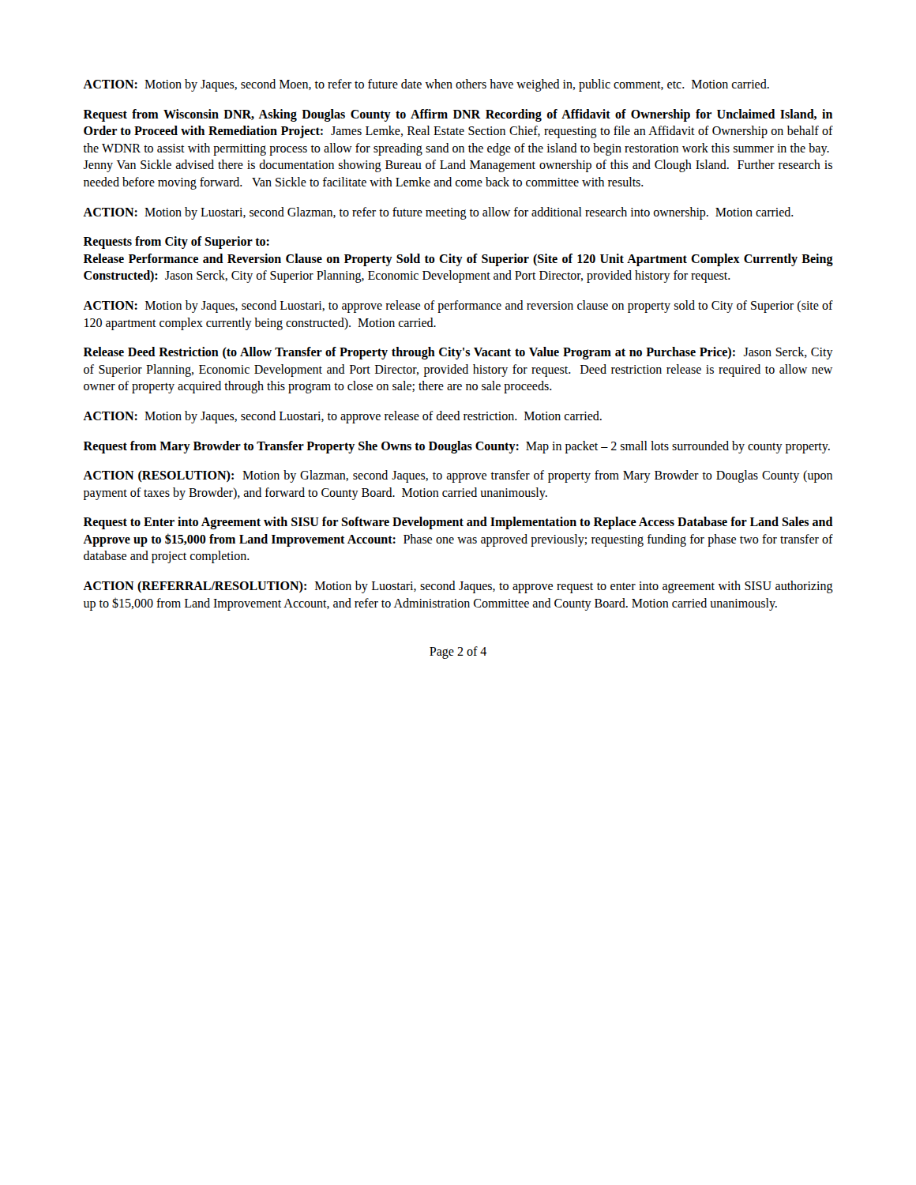ACTION: Motion by Jaques, second Moen, to refer to future date when others have weighed in, public comment, etc. Motion carried.
Request from Wisconsin DNR, Asking Douglas County to Affirm DNR Recording of Affidavit of Ownership for Unclaimed Island, in Order to Proceed with Remediation Project: James Lemke, Real Estate Section Chief, requesting to file an Affidavit of Ownership on behalf of the WDNR to assist with permitting process to allow for spreading sand on the edge of the island to begin restoration work this summer in the bay. Jenny Van Sickle advised there is documentation showing Bureau of Land Management ownership of this and Clough Island. Further research is needed before moving forward. Van Sickle to facilitate with Lemke and come back to committee with results.
ACTION: Motion by Luostari, second Glazman, to refer to future meeting to allow for additional research into ownership. Motion carried.
Requests from City of Superior to:
Release Performance and Reversion Clause on Property Sold to City of Superior (Site of 120 Unit Apartment Complex Currently Being Constructed): Jason Serck, City of Superior Planning, Economic Development and Port Director, provided history for request.
ACTION: Motion by Jaques, second Luostari, to approve release of performance and reversion clause on property sold to City of Superior (site of 120 apartment complex currently being constructed). Motion carried.
Release Deed Restriction (to Allow Transfer of Property through City's Vacant to Value Program at no Purchase Price): Jason Serck, City of Superior Planning, Economic Development and Port Director, provided history for request. Deed restriction release is required to allow new owner of property acquired through this program to close on sale; there are no sale proceeds.
ACTION: Motion by Jaques, second Luostari, to approve release of deed restriction. Motion carried.
Request from Mary Browder to Transfer Property She Owns to Douglas County: Map in packet – 2 small lots surrounded by county property.
ACTION (RESOLUTION): Motion by Glazman, second Jaques, to approve transfer of property from Mary Browder to Douglas County (upon payment of taxes by Browder), and forward to County Board. Motion carried unanimously.
Request to Enter into Agreement with SISU for Software Development and Implementation to Replace Access Database for Land Sales and Approve up to $15,000 from Land Improvement Account: Phase one was approved previously; requesting funding for phase two for transfer of database and project completion.
ACTION (REFERRAL/RESOLUTION): Motion by Luostari, second Jaques, to approve request to enter into agreement with SISU authorizing up to $15,000 from Land Improvement Account, and refer to Administration Committee and County Board. Motion carried unanimously.
Page 2 of 4